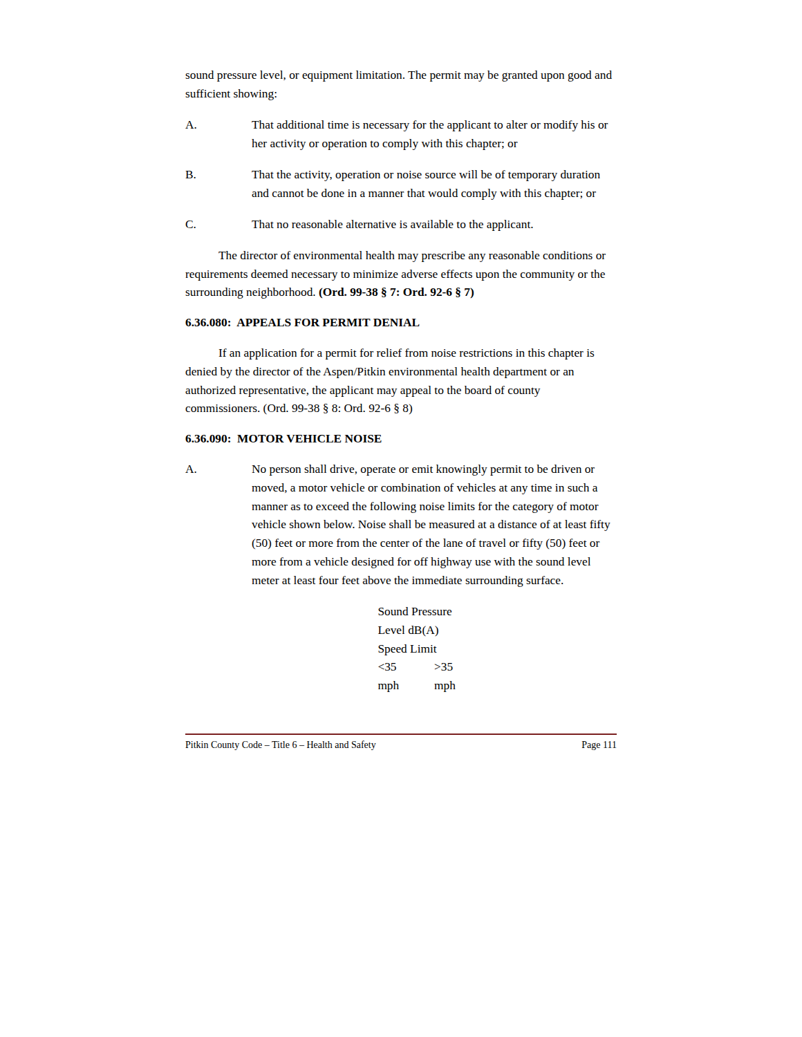sound pressure level, or equipment limitation. The permit may be granted upon good and sufficient showing:
A. That additional time is necessary for the applicant to alter or modify his or her activity or operation to comply with this chapter; or
B. That the activity, operation or noise source will be of temporary duration and cannot be done in a manner that would comply with this chapter; or
C. That no reasonable alternative is available to the applicant.
The director of environmental health may prescribe any reasonable conditions or requirements deemed necessary to minimize adverse effects upon the community or the surrounding neighborhood. (Ord. 99-38 § 7: Ord. 92-6 § 7)
6.36.080: APPEALS FOR PERMIT DENIAL
If an application for a permit for relief from noise restrictions in this chapter is denied by the director of the Aspen/Pitkin environmental health department or an authorized representative, the applicant may appeal to the board of county commissioners. (Ord. 99-38 § 8: Ord. 92-6 § 8)
6.36.090: MOTOR VEHICLE NOISE
A. No person shall drive, operate or emit knowingly permit to be driven or moved, a motor vehicle or combination of vehicles at any time in such a manner as to exceed the following noise limits for the category of motor vehicle shown below. Noise shall be measured at a distance of at least fifty (50) feet or more from the center of the lane of travel or fifty (50) feet or more from a vehicle designed for off highway use with the sound level meter at least four feet above the immediate surrounding surface.
Sound Pressure
Level dB(A)
Speed Limit
<35>35
mphmph
Pitkin County Code – Title 6 – Health and Safety Page 111